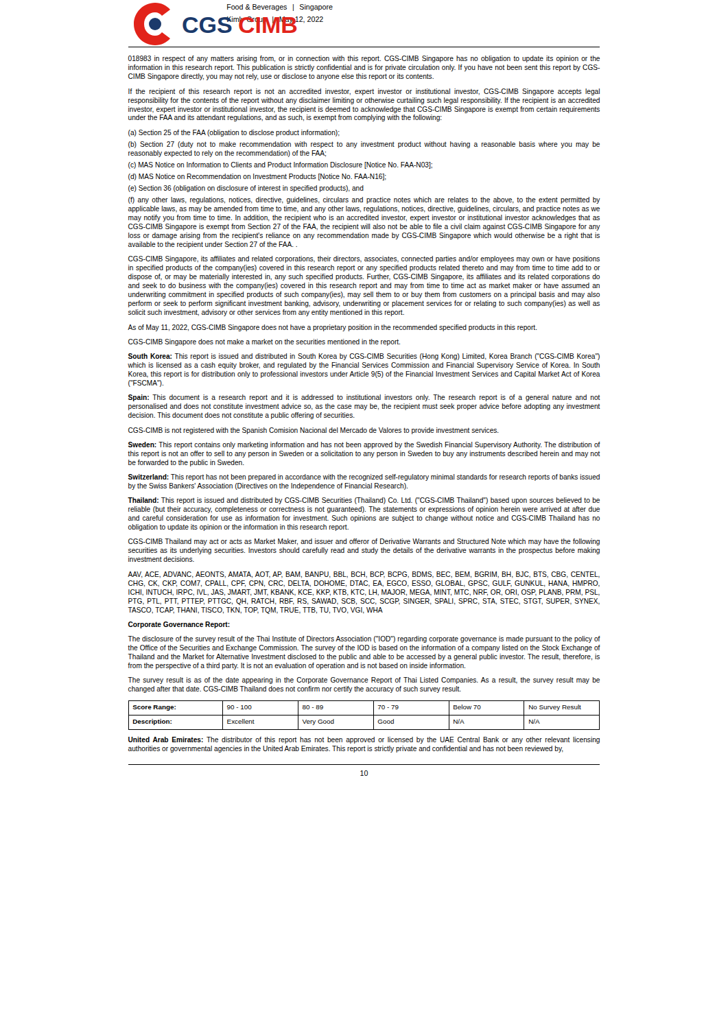CGS CIMB
Food & Beverages|Singapore
Kimly Group|May 12, 2022
018983 in respect of any matters arising from, or in connection with this report. CGS-CIMB Singapore has no obligation to update its opinion or the information in this research report. This publication is strictly confidential and is for private circulation only. If you have not been sent this report by CGS-CIMB Singapore directly, you may not rely, use or disclose to anyone else this report or its contents.
If the recipient of this research report is not an accredited investor, expert investor or institutional investor, CGS-CIMB Singapore accepts legal responsibility for the contents of the report without any disclaimer limiting or otherwise curtailing such legal responsibility. If the recipient is an accredited investor, expert investor or institutional investor, the recipient is deemed to acknowledge that CGS-CIMB Singapore is exempt from certain requirements under the FAA and its attendant regulations, and as such, is exempt from complying with the following:
(a) Section 25 of the FAA (obligation to disclose product information);
(b) Section 27 (duty not to make recommendation with respect to any investment product without having a reasonable basis where you may be reasonably expected to rely on the recommendation) of the FAA;
(c) MAS Notice on Information to Clients and Product Information Disclosure [Notice No. FAA-N03];
(d) MAS Notice on Recommendation on Investment Products [Notice No. FAA-N16];
(e) Section 36 (obligation on disclosure of interest in specified products), and
(f) any other laws, regulations, notices, directive, guidelines, circulars and practice notes which are relates to the above, to the extent permitted by applicable laws, as may be amended from time to time, and any other laws, regulations, notices, directive, guidelines, circulars, and practice notes as we may notify you from time to time. In addition, the recipient who is an accredited investor, expert investor or institutional investor acknowledges that as CGS-CIMB Singapore is exempt from Section 27 of the FAA, the recipient will also not be able to file a civil claim against CGS-CIMB Singapore for any loss or damage arising from the recipient's reliance on any recommendation made by CGS-CIMB Singapore which would otherwise be a right that is available to the recipient under Section 27 of the FAA. .
CGS-CIMB Singapore, its affiliates and related corporations, their directors, associates, connected parties and/or employees may own or have positions in specified products of the company(ies) covered in this research report or any specified products related thereto and may from time to time add to or dispose of, or may be materially interested in, any such specified products. Further, CGS-CIMB Singapore, its affiliates and its related corporations do and seek to do business with the company(ies) covered in this research report and may from time to time act as market maker or have assumed an underwriting commitment in specified products of such company(ies), may sell them to or buy them from customers on a principal basis and may also perform or seek to perform significant investment banking, advisory, underwriting or placement services for or relating to such company(ies) as well as solicit such investment, advisory or other services from any entity mentioned in this report.
As of May 11, 2022, CGS-CIMB Singapore does not have a proprietary position in the recommended specified products in this report.
CGS-CIMB Singapore does not make a market on the securities mentioned in the report.
South Korea: This report is issued and distributed in South Korea by CGS-CIMB Securities (Hong Kong) Limited, Korea Branch ("CGS-CIMB Korea") which is licensed as a cash equity broker, and regulated by the Financial Services Commission and Financial Supervisory Service of Korea. In South Korea, this report is for distribution only to professional investors under Article 9(5) of the Financial Investment Services and Capital Market Act of Korea ("FSCMA").
Spain: This document is a research report and it is addressed to institutional investors only. The research report is of a general nature and not personalised and does not constitute investment advice so, as the case may be, the recipient must seek proper advice before adopting any investment decision. This document does not constitute a public offering of securities.
CGS-CIMB is not registered with the Spanish Comision Nacional del Mercado de Valores to provide investment services.
Sweden: This report contains only marketing information and has not been approved by the Swedish Financial Supervisory Authority. The distribution of this report is not an offer to sell to any person in Sweden or a solicitation to any person in Sweden to buy any instruments described herein and may not be forwarded to the public in Sweden.
Switzerland: This report has not been prepared in accordance with the recognized self-regulatory minimal standards for research reports of banks issued by the Swiss Bankers' Association (Directives on the Independence of Financial Research).
Thailand: This report is issued and distributed by CGS-CIMB Securities (Thailand) Co. Ltd. ("CGS-CIMB Thailand") based upon sources believed to be reliable (but their accuracy, completeness or correctness is not guaranteed). The statements or expressions of opinion herein were arrived at after due and careful consideration for use as information for investment. Such opinions are subject to change without notice and CGS-CIMB Thailand has no obligation to update its opinion or the information in this research report.
CGS-CIMB Thailand may act or acts as Market Maker, and issuer and offeror of Derivative Warrants and Structured Note which may have the following securities as its underlying securities. Investors should carefully read and study the details of the derivative warrants in the prospectus before making investment decisions.
AAV, ACE, ADVANC, AEONTS, AMATA, AOT, AP, BAM, BANPU, BBL, BCH, BCP, BCPG, BDMS, BEC, BEM, BGRIM, BH, BJC, BTS, CBG, CENTEL, CHG, CK, CKP, COM7, CPALL, CPF, CPN, CRC, DELTA, DOHOME, DTAC, EA, EGCO, ESSO, GLOBAL, GPSC, GULF, GUNKUL, HANA, HMPRO, ICHI, INTUCH, IRPC, IVL, JAS, JMART, JMT, KBANK, KCE, KKP, KTB, KTC, LH, MAJOR, MEGA, MINT, MTC, NRF, OR, ORI, OSP, PLANB, PRM, PSL, PTG, PTL, PTT, PTTEP, PTTGC, QH, RATCH, RBF, RS, SAWAD, SCB, SCC, SCGP, SINGER, SPALI, SPRC, STA, STEC, STGT, SUPER, SYNEX, TASCO, TCAP, THANI, TISCO, TKN, TOP, TQM, TRUE, TTB, TU, TVO, VGI, WHA
Corporate Governance Report:
The disclosure of the survey result of the Thai Institute of Directors Association ("IOD") regarding corporate governance is made pursuant to the policy of the Office of the Securities and Exchange Commission. The survey of the IOD is based on the information of a company listed on the Stock Exchange of Thailand and the Market for Alternative Investment disclosed to the public and able to be accessed by a general public investor. The result, therefore, is from the perspective of a third party. It is not an evaluation of operation and is not based on inside information.
The survey result is as of the date appearing in the Corporate Governance Report of Thai Listed Companies. As a result, the survey result may be changed after that date. CGS-CIMB Thailand does not confirm nor certify the accuracy of such survey result.
| Score Range: | 90 - 100 | 80 - 89 | 70 - 79 | Below 70 | No Survey Result |
| Description: | Excellent | Very Good | Good | N/A | N/A |
United Arab Emirates: The distributor of this report has not been approved or licensed by the UAE Central Bank or any other relevant licensing authorities or governmental agencies in the United Arab Emirates. This report is strictly private and confidential and has not been reviewed by,
10